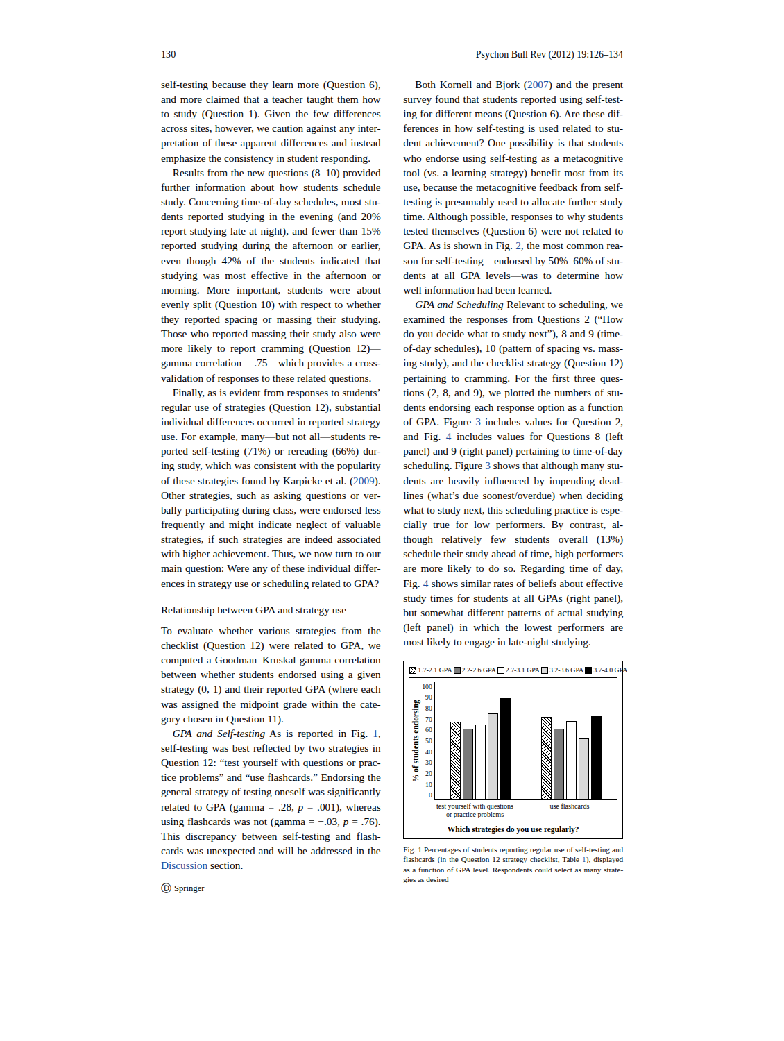130 Psychon Bull Rev (2012) 19:126–134
self-testing because they learn more (Question 6), and more claimed that a teacher taught them how to study (Question 1). Given the few differences across sites, however, we caution against any interpretation of these apparent differences and instead emphasize the consistency in student responding.
Results from the new questions (8–10) provided further information about how students schedule study. Concerning time-of-day schedules, most students reported studying in the evening (and 20% report studying late at night), and fewer than 15% reported studying during the afternoon or earlier, even though 42% of the students indicated that studying was most effective in the afternoon or morning. More important, students were about evenly split (Question 10) with respect to whether they reported spacing or massing their studying. Those who reported massing their study also were more likely to report cramming (Question 12)—gamma correlation = .75—which provides a cross-validation of responses to these related questions.
Finally, as is evident from responses to students’ regular use of strategies (Question 12), substantial individual differences occurred in reported strategy use. For example, many—but not all—students reported self-testing (71%) or rereading (66%) during study, which was consistent with the popularity of these strategies found by Karpicke et al. (2009). Other strategies, such as asking questions or verbally participating during class, were endorsed less frequently and might indicate neglect of valuable strategies, if such strategies are indeed associated with higher achievement. Thus, we now turn to our main question: Were any of these individual differences in strategy use or scheduling related to GPA?
Relationship between GPA and strategy use
To evaluate whether various strategies from the checklist (Question 12) were related to GPA, we computed a Goodman–Kruskal gamma correlation between whether students endorsed using a given strategy (0, 1) and their reported GPA (where each was assigned the midpoint grade within the category chosen in Question 11).
GPA and Self-testing As is reported in Fig. 1, self-testing was best reflected by two strategies in Question 12: “test yourself with questions or practice problems” and “use flashcards.” Endorsing the general strategy of testing oneself was significantly related to GPA (gamma = .28, p = .001), whereas using flashcards was not (gamma = −.03, p = .76). This discrepancy between self-testing and flashcards was unexpected and will be addressed in the Discussion section.
Both Kornell and Bjork (2007) and the present survey found that students reported using self-testing for different means (Question 6). Are these differences in how self-testing is used related to student achievement? One possibility is that students who endorse using self-testing as a metacognitive tool (vs. a learning strategy) benefit most from its use, because the metacognitive feedback from self-testing is presumably used to allocate further study time. Although possible, responses to why students tested themselves (Question 6) were not related to GPA. As is shown in Fig. 2, the most common reason for self-testing—endorsed by 50%–60% of students at all GPA levels—was to determine how well information had been learned.
GPA and Scheduling Relevant to scheduling, we examined the responses from Questions 2 (“How do you decide what to study next”), 8 and 9 (time-of-day schedules), 10 (pattern of spacing vs. massing study), and the checklist strategy (Question 12) pertaining to cramming. For the first three questions (2, 8, and 9), we plotted the numbers of students endorsing each response option as a function of GPA. Figure 3 includes values for Question 2, and Fig. 4 includes values for Questions 8 (left panel) and 9 (right panel) pertaining to time-of-day scheduling. Figure 3 shows that although many students are heavily influenced by impending deadlines (what’s due soonest/overdue) when deciding what to study next, this scheduling practice is especially true for low performers. By contrast, although relatively few students overall (13%) schedule their study ahead of time, high performers are more likely to do so. Regarding time of day, Fig. 4 shows similar rates of beliefs about effective study times for students at all GPAs (right panel), but somewhat different patterns of actual studying (left panel) in which the lowest performers are most likely to engage in late-night studying.
1.7-2.1 GPA 2.2-2.6 GPA 2.7-3.1 GPA 3.2-3.6 GPA 3.7-4.0 GPA
% of students endorsing
100 90 80 70 60 50 40 30 20 10 0
test yourself with questions
or practice problems
use flashcards
Which strategies do you use regularly?
Fig. 1 Percentages of students reporting regular use of self-testing and flashcards (in the Question 12 strategy checklist, Table 1), displayed as a function of GPA level. Respondents could select as many strategies as desired
Ⓓ Springer